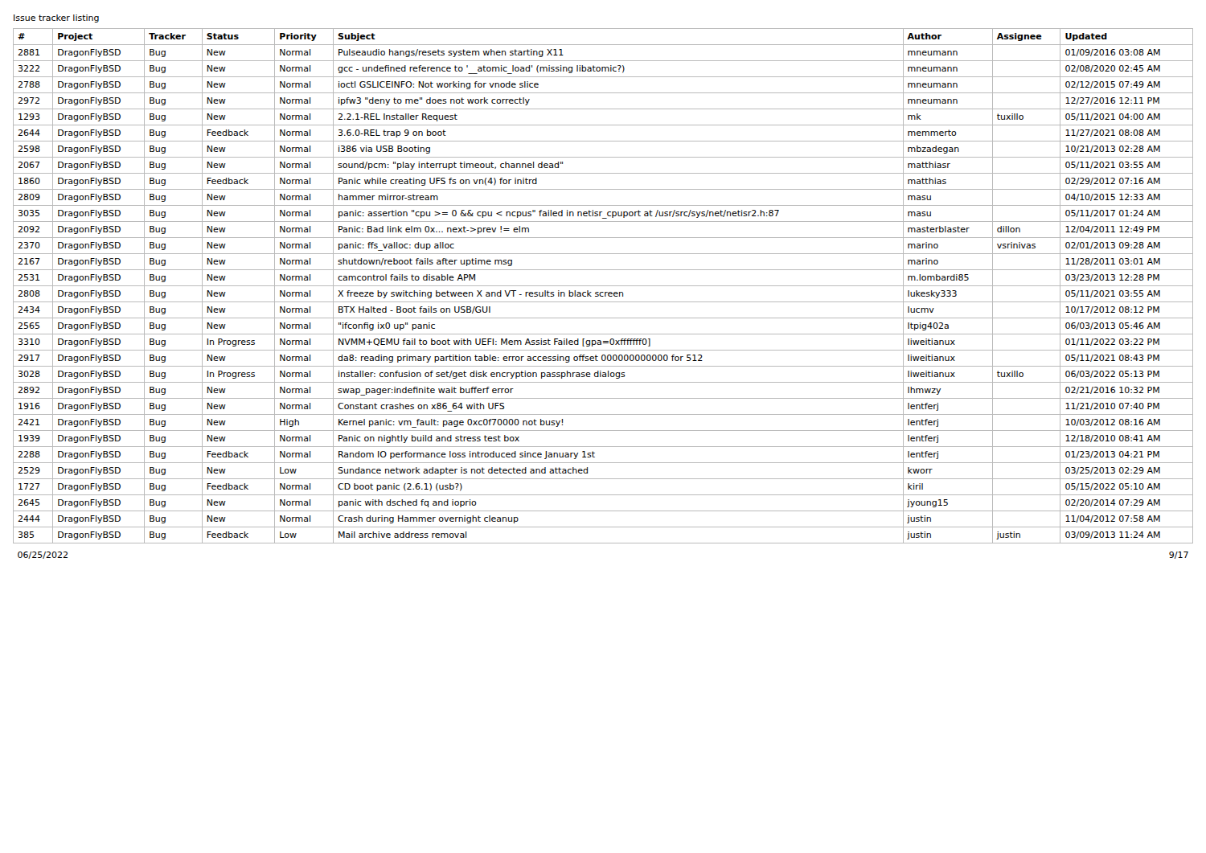Issue tracker listing
| # | Project | Tracker | Status | Priority | Subject | Author | Assignee | Updated |
| --- | --- | --- | --- | --- | --- | --- | --- | --- |
| 2881 | DragonFlyBSD | Bug | New | Normal | Pulseaudio hangs/resets system when starting X11 | mneumann | | 01/09/2016 03:08 AM |
| 3222 | DragonFlyBSD | Bug | New | Normal | gcc - undefined reference to '__atomic_load' (missing libatomic?) | mneumann | | 02/08/2020 02:45 AM |
| 2788 | DragonFlyBSD | Bug | New | Normal | ioctl GSLICEINFO: Not working for vnode slice | mneumann | | 02/12/2015 07:49 AM |
| 2972 | DragonFlyBSD | Bug | New | Normal | ipfw3 "deny to me" does not work correctly | mneumann | | 12/27/2016 12:11 PM |
| 1293 | DragonFlyBSD | Bug | New | Normal | 2.2.1-REL Installer Request | mk | tuxillo | 05/11/2021 04:00 AM |
| 2644 | DragonFlyBSD | Bug | Feedback | Normal | 3.6.0-REL trap 9 on boot | memmerto | | 11/27/2021 08:08 AM |
| 2598 | DragonFlyBSD | Bug | New | Normal | i386 via USB Booting | mbzadegan | | 10/21/2013 02:28 AM |
| 2067 | DragonFlyBSD | Bug | New | Normal | sound/pcm: "play interrupt timeout, channel dead" | matthiasr | | 05/11/2021 03:55 AM |
| 1860 | DragonFlyBSD | Bug | Feedback | Normal | Panic while creating UFS fs on vn(4) for initrd | matthias | | 02/29/2012 07:16 AM |
| 2809 | DragonFlyBSD | Bug | New | Normal | hammer mirror-stream | masu | | 04/10/2015 12:33 AM |
| 3035 | DragonFlyBSD | Bug | New | Normal | panic: assertion "cpu >= 0 && cpu < ncpus" failed in netisr_cpuport at /usr/src/sys/net/netisr2.h:87 | masu | | 05/11/2017 01:24 AM |
| 2092 | DragonFlyBSD | Bug | New | Normal | Panic: Bad link elm 0x... next->prev != elm | masterblaster | dillon | 12/04/2011 12:49 PM |
| 2370 | DragonFlyBSD | Bug | New | Normal | panic: ffs_valloc: dup alloc | marino | vsrinivas | 02/01/2013 09:28 AM |
| 2167 | DragonFlyBSD | Bug | New | Normal | shutdown/reboot fails after uptime msg | marino | | 11/28/2011 03:01 AM |
| 2531 | DragonFlyBSD | Bug | New | Normal | camcontrol fails to disable APM | m.lombardi85 | | 03/23/2013 12:28 PM |
| 2808 | DragonFlyBSD | Bug | New | Normal | X freeze by switching between X and VT - results in black screen | lukesky333 | | 05/11/2021 03:55 AM |
| 2434 | DragonFlyBSD | Bug | New | Normal | BTX Halted - Boot fails on USB/GUI | lucmv | | 10/17/2012 08:12 PM |
| 2565 | DragonFlyBSD | Bug | New | Normal | "ifconfig ix0 up" panic | ltpig402a | | 06/03/2013 05:46 AM |
| 3310 | DragonFlyBSD | Bug | In Progress | Normal | NVMM+QEMU fail to boot with UEFI: Mem Assist Failed [gpa=0xfffffff0] | liweitianux | | 01/11/2022 03:22 PM |
| 2917 | DragonFlyBSD | Bug | New | Normal | da8: reading primary partition table: error accessing offset 000000000000 for 512 | liweitianux | | 05/11/2021 08:43 PM |
| 3028 | DragonFlyBSD | Bug | In Progress | Normal | installer: confusion of set/get disk encryption passphrase dialogs | liweitianux | tuxillo | 06/03/2022 05:13 PM |
| 2892 | DragonFlyBSD | Bug | New | Normal | swap_pager:indefinite wait bufferf error | lhmwzy | | 02/21/2016 10:32 PM |
| 1916 | DragonFlyBSD | Bug | New | Normal | Constant crashes on x86_64 with UFS | lentferj | | 11/21/2010 07:40 PM |
| 2421 | DragonFlyBSD | Bug | New | High | Kernel panic: vm_fault: page 0xc0f70000 not busy! | lentferj | | 10/03/2012 08:16 AM |
| 1939 | DragonFlyBSD | Bug | New | Normal | Panic on nightly build and stress test box | lentferj | | 12/18/2010 08:41 AM |
| 2288 | DragonFlyBSD | Bug | Feedback | Normal | Random IO performance loss introduced since January 1st | lentferj | | 01/23/2013 04:21 PM |
| 2529 | DragonFlyBSD | Bug | New | Low | Sundance network adapter is not detected and attached | kworr | | 03/25/2013 02:29 AM |
| 1727 | DragonFlyBSD | Bug | Feedback | Normal | CD boot panic (2.6.1) (usb?) | kiril | | 05/15/2022 05:10 AM |
| 2645 | DragonFlyBSD | Bug | New | Normal | panic with dsched fq and ioprio | jyoung15 | | 02/20/2014 07:29 AM |
| 2444 | DragonFlyBSD | Bug | New | Normal | Crash during Hammer overnight cleanup | justin | | 11/04/2012 07:58 AM |
| 385 | DragonFlyBSD | Bug | Feedback | Low | Mail archive address removal | justin | justin | 03/09/2013 11:24 AM |
| 06/25/2022 | 9/17 |